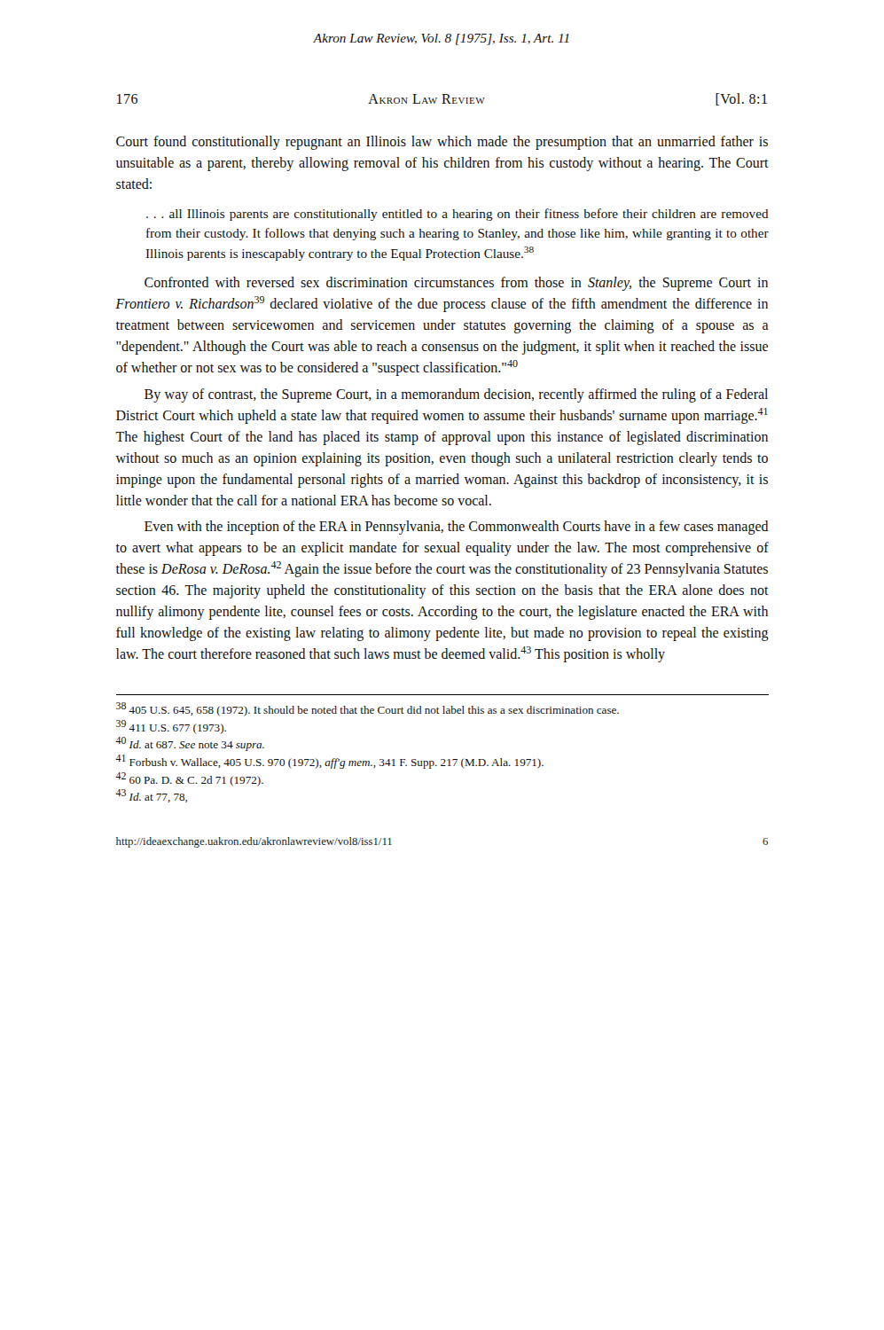Akron Law Review, Vol. 8 [1975], Iss. 1, Art. 11
176 Akron Law Review [Vol. 8:1
Court found constitutionally repugnant an Illinois law which made the presumption that an unmarried father is unsuitable as a parent, thereby allowing removal of his children from his custody without a hearing. The Court stated:
. . . all Illinois parents are constitutionally entitled to a hearing on their fitness before their children are removed from their custody. It follows that denying such a hearing to Stanley, and those like him, while granting it to other Illinois parents is inescapably contrary to the Equal Protection Clause.38
Confronted with reversed sex discrimination circumstances from those in Stanley, the Supreme Court in Frontiero v. Richardson39 declared violative of the due process clause of the fifth amendment the difference in treatment between servicewomen and servicemen under statutes governing the claiming of a spouse as a "dependent." Although the Court was able to reach a consensus on the judgment, it split when it reached the issue of whether or not sex was to be considered a "suspect classification."40
By way of contrast, the Supreme Court, in a memorandum decision, recently affirmed the ruling of a Federal District Court which upheld a state law that required women to assume their husbands' surname upon marriage.41 The highest Court of the land has placed its stamp of approval upon this instance of legislated discrimination without so much as an opinion explaining its position, even though such a unilateral restriction clearly tends to impinge upon the fundamental personal rights of a married woman. Against this backdrop of inconsistency, it is little wonder that the call for a national ERA has become so vocal.
Even with the inception of the ERA in Pennsylvania, the Commonwealth Courts have in a few cases managed to avert what appears to be an explicit mandate for sexual equality under the law. The most comprehensive of these is DeRosa v. DeRosa.42 Again the issue before the court was the constitutionality of 23 Pennsylvania Statutes section 46. The majority upheld the constitutionality of this section on the basis that the ERA alone does not nullify alimony pendente lite, counsel fees or costs. According to the court, the legislature enacted the ERA with full knowledge of the existing law relating to alimony pedente lite, but made no provision to repeal the existing law. The court therefore reasoned that such laws must be deemed valid.43 This position is wholly
38 405 U.S. 645, 658 (1972). It should be noted that the Court did not label this as a sex discrimination case.
39 411 U.S. 677 (1973).
40 Id. at 687. See note 34 supra.
41 Forbush v. Wallace, 405 U.S. 970 (1972), aff'g mem., 341 F. Supp. 217 (M.D. Ala. 1971).
42 60 Pa. D. & C. 2d 71 (1972).
43 Id. at 77, 78,
http://ideaexchange.uakron.edu/akronlawreview/vol8/iss1/11 6